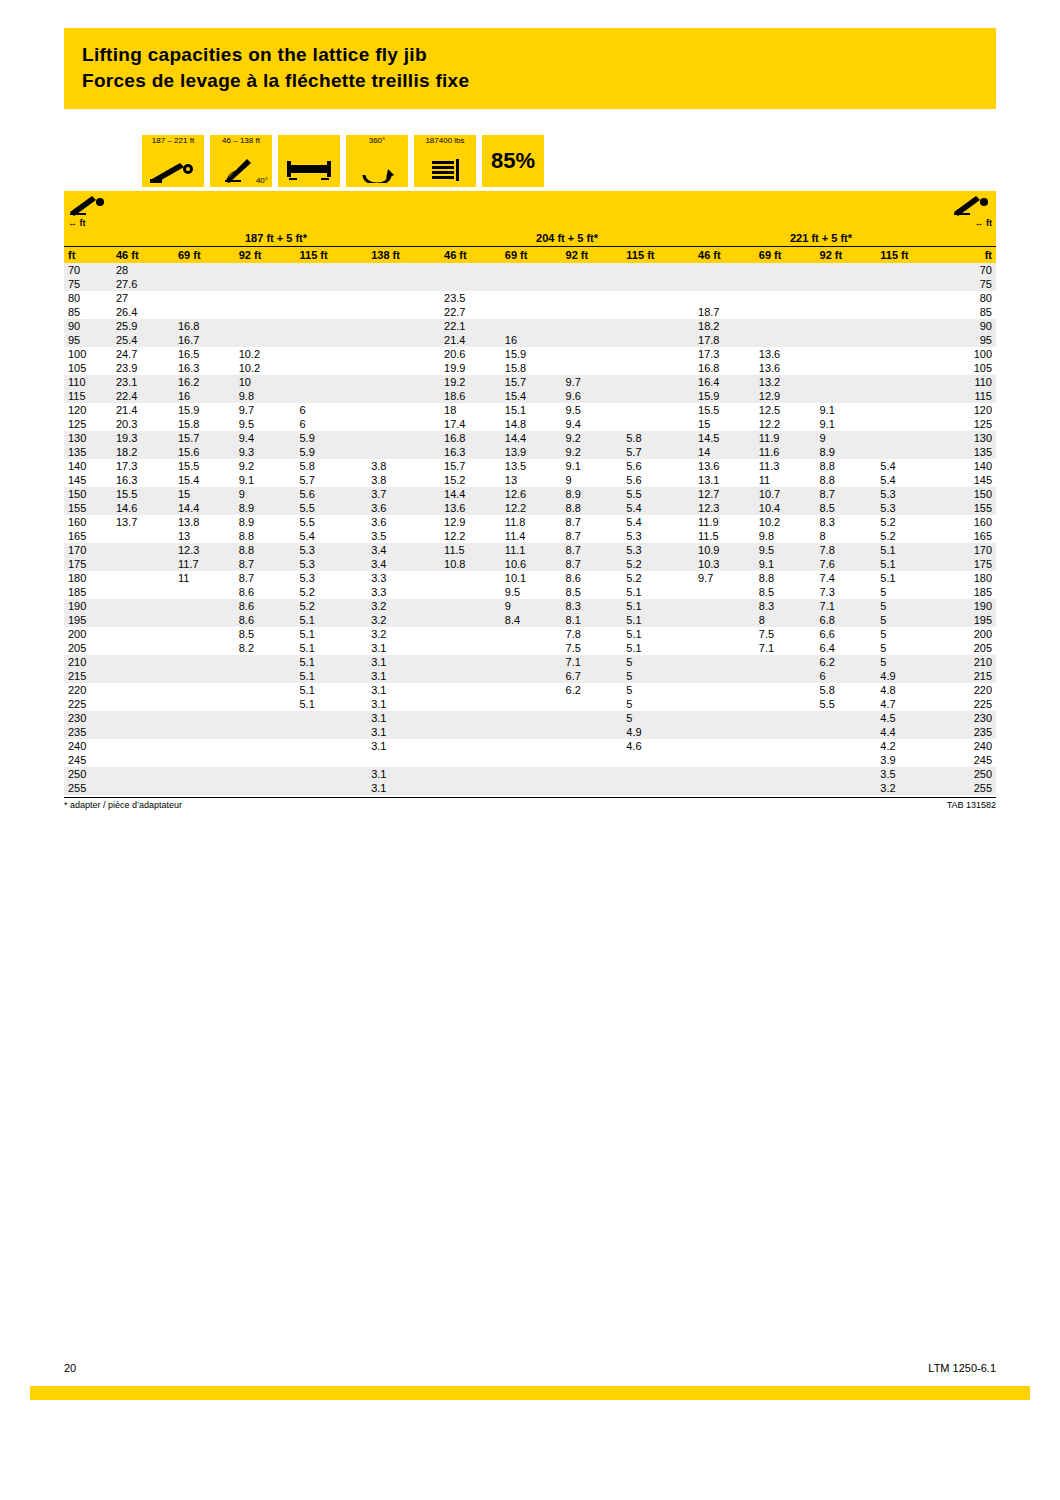Lifting capacities on the lattice fly jib
Forces de levage à la fléchette treillis fixe
187 – 221 ft
46 – 138 ft 40°
360°
187400 lbs
85%
| ↔ ft | | | | ↔ ft |
| --- | --- | --- | --- | --- |
| | 187 ft + 5 ft* | 204 ft + 5 ft* | 221 ft + 5 ft* | |
| ft | 46 ft | 69 ft | 92 ft | 115 ft | 138 ft | 46 ft | 69 ft | 92 ft | 115 ft | 46 ft | 69 ft | 92 ft | 115 ft | ft |
| 70 | 28 | | | | | | | | | | | | | 70 |
| 75 | 27.6 | | | | | | | | | | | | | 75 |
| 80 | 27 | | | | | 23.5 | | | | | | | | 80 |
| 85 | 26.4 | | | | | 22.7 | | | | 18.7 | | | | 85 |
| 90 | 25.9 | 16.8 | | | | 22.1 | | | | 18.2 | | | | 90 |
| 95 | 25.4 | 16.7 | | | | 21.4 | 16 | | | 17.8 | | | | 95 |
| 100 | 24.7 | 16.5 | 10.2 | | | 20.6 | 15.9 | | | 17.3 | 13.6 | | | 100 |
| 105 | 23.9 | 16.3 | 10.2 | | | 19.9 | 15.8 | | | 16.8 | 13.6 | | | 105 |
| 110 | 23.1 | 16.2 | 10 | | | 19.2 | 15.7 | 9.7 | | 16.4 | 13.2 | | | 110 |
| 115 | 22.4 | 16 | 9.8 | | | 18.6 | 15.4 | 9.6 | | 15.9 | 12.9 | | | 115 |
| 120 | 21.4 | 15.9 | 9.7 | 6 | | 18 | 15.1 | 9.5 | | 15.5 | 12.5 | 9.1 | | 120 |
| 125 | 20.3 | 15.8 | 9.5 | 6 | | 17.4 | 14.8 | 9.4 | | 15 | 12.2 | 9.1 | | 125 |
| 130 | 19.3 | 15.7 | 9.4 | 5.9 | | 16.8 | 14.4 | 9.2 | 5.8 | 14.5 | 11.9 | 9 | | 130 |
| 135 | 18.2 | 15.6 | 9.3 | 5.9 | | 16.3 | 13.9 | 9.2 | 5.7 | 14 | 11.6 | 8.9 | | 135 |
| 140 | 17.3 | 15.5 | 9.2 | 5.8 | 3.8 | 15.7 | 13.5 | 9.1 | 5.6 | 13.6 | 11.3 | 8.8 | 5.4 | 140 |
| 145 | 16.3 | 15.4 | 9.1 | 5.7 | 3.8 | 15.2 | 13 | 9 | 5.6 | 13.1 | 11 | 8.8 | 5.4 | 145 |
| 150 | 15.5 | 15 | 9 | 5.6 | 3.7 | 14.4 | 12.6 | 8.9 | 5.5 | 12.7 | 10.7 | 8.7 | 5.3 | 150 |
| 155 | 14.6 | 14.4 | 8.9 | 5.5 | 3.6 | 13.6 | 12.2 | 8.8 | 5.4 | 12.3 | 10.4 | 8.5 | 5.3 | 155 |
| 160 | 13.7 | 13.8 | 8.9 | 5.5 | 3.6 | 12.9 | 11.8 | 8.7 | 5.4 | 11.9 | 10.2 | 8.3 | 5.2 | 160 |
| 165 | | 13 | 8.8 | 5.4 | 3.5 | 12.2 | 11.4 | 8.7 | 5.3 | 11.5 | 9.8 | 8 | 5.2 | 165 |
| 170 | | 12.3 | 8.8 | 5.3 | 3.4 | 11.5 | 11.1 | 8.7 | 5.3 | 10.9 | 9.5 | 7.8 | 5.1 | 170 |
| 175 | | 11.7 | 8.7 | 5.3 | 3.4 | 10.8 | 10.6 | 8.7 | 5.2 | 10.3 | 9.1 | 7.6 | 5.1 | 175 |
| 180 | | 11 | 8.7 | 5.3 | 3.3 | | 10.1 | 8.6 | 5.2 | 9.7 | 8.8 | 7.4 | 5.1 | 180 |
| 185 | | | 8.6 | 5.2 | 3.3 | | 9.5 | 8.5 | 5.1 | | 8.5 | 7.3 | 5 | 185 |
| 190 | | | 8.6 | 5.2 | 3.2 | | 9 | 8.3 | 5.1 | | 8.3 | 7.1 | 5 | 190 |
| 195 | | | 8.6 | 5.1 | 3.2 | | 8.4 | 8.1 | 5.1 | | 8 | 6.8 | 5 | 195 |
| 200 | | | 8.5 | 5.1 | 3.2 | | | 7.8 | 5.1 | | 7.5 | 6.6 | 5 | 200 |
| 205 | | | 8.2 | 5.1 | 3.1 | | | 7.5 | 5.1 | | 7.1 | 6.4 | 5 | 205 |
| 210 | | | | 5.1 | 3.1 | | | 7.1 | 5 | | | 6.2 | 5 | 210 |
| 215 | | | | 5.1 | 3.1 | | | 6.7 | 5 | | | 6 | 4.9 | 215 |
| 220 | | | | 5.1 | 3.1 | | | 6.2 | 5 | | | 5.8 | 4.8 | 220 |
| 225 | | | | 5.1 | 3.1 | | | | 5 | | | 5.5 | 4.7 | 225 |
| 230 | | | | | 3.1 | | | | 5 | | | | 4.5 | 230 |
| 235 | | | | | 3.1 | | | | 4.9 | | | | 4.4 | 235 |
| 240 | | | | | 3.1 | | | | 4.6 | | | | 4.2 | 240 |
| 245 | | | | | | | | | | | | | 3.9 | 245 |
| 250 | | | | | 3.1 | | | | | | | | 3.5 | 250 |
| 255 | | | | | 3.1 | | | | | | | | 3.2 | 255 |
* adapter / pièce d’adaptateur TAB 131582
20 LTM 1250-6.1